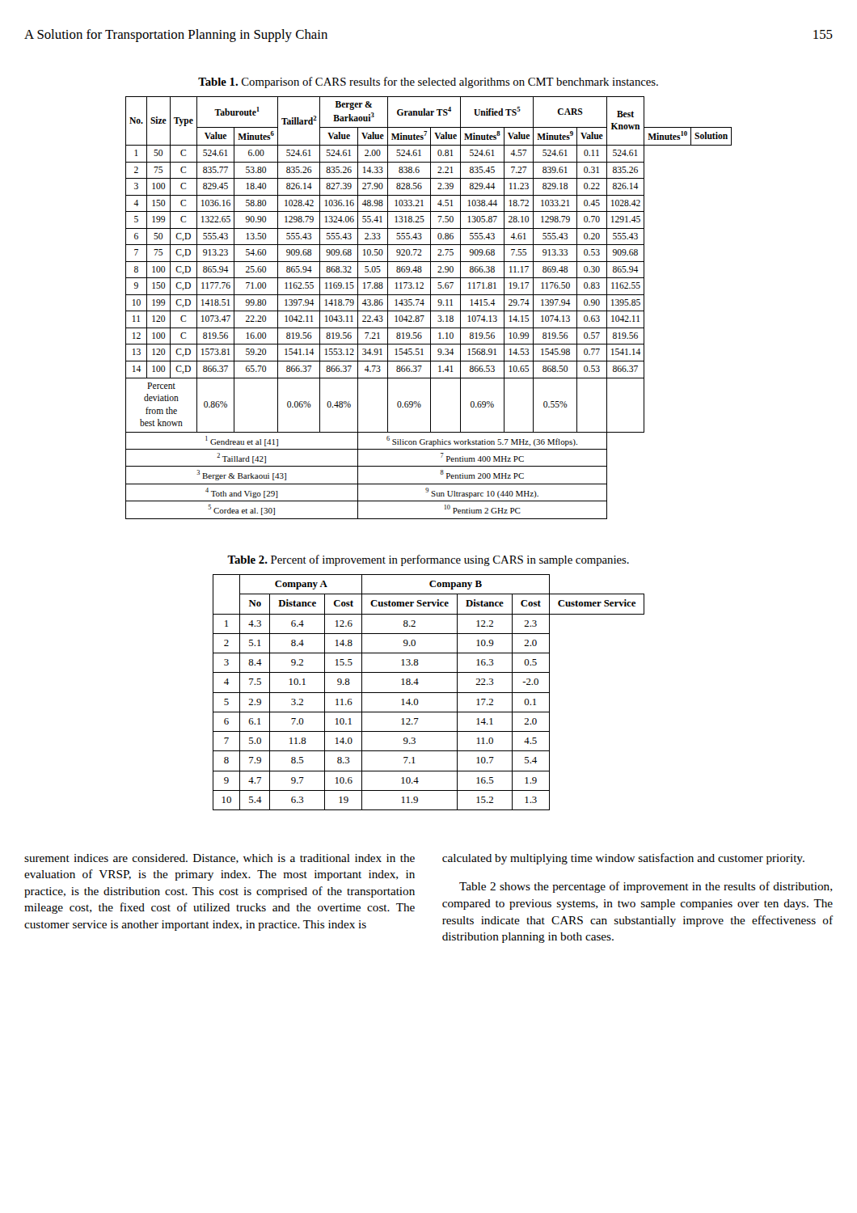A Solution for Transportation Planning in Supply Chain 155
Table 1. Comparison of CARS results for the selected algorithms on CMT benchmark instances.
| No. | Size | Type | Taburoute 1 | Taillard 2 | Berger & Barkaoui 3 | Granular TS 4 | Unified TS 5 | CARS | Best Known |
| --- | --- | --- | --- | --- | --- | --- | --- | --- | --- |
| Value | Minutes 6 | Value | Value | Minutes 7 | Value | Minutes 8 | Value | Minutes 9 | Value | Minutes 10 | Solution |
| 1 | 50 | C | 524.61 | 6.00 | 524.61 | 524.61 | 2.00 | 524.61 | 0.81 | 524.61 | 4.57 | 524.61 | 0.11 | 524.61 |
| 2 | 75 | C | 835.77 | 53.80 | 835.26 | 835.26 | 14.33 | 838.6 | 2.21 | 835.45 | 7.27 | 839.61 | 0.31 | 835.26 |
| 3 | 100 | C | 829.45 | 18.40 | 826.14 | 827.39 | 27.90 | 828.56 | 2.39 | 829.44 | 11.23 | 829.18 | 0.22 | 826.14 |
| 4 | 150 | C | 1036.16 | 58.80 | 1028.42 | 1036.16 | 48.98 | 1033.21 | 4.51 | 1038.44 | 18.72 | 1033.21 | 0.45 | 1028.42 |
| 5 | 199 | C | 1322.65 | 90.90 | 1298.79 | 1324.06 | 55.41 | 1318.25 | 7.50 | 1305.87 | 28.10 | 1298.79 | 0.70 | 1291.45 |
| 6 | 50 | C,D | 555.43 | 13.50 | 555.43 | 555.43 | 2.33 | 555.43 | 0.86 | 555.43 | 4.61 | 555.43 | 0.20 | 555.43 |
| 7 | 75 | C,D | 913.23 | 54.60 | 909.68 | 909.68 | 10.50 | 920.72 | 2.75 | 909.68 | 7.55 | 913.33 | 0.53 | 909.68 |
| 8 | 100 | C,D | 865.94 | 25.60 | 865.94 | 868.32 | 5.05 | 869.48 | 2.90 | 866.38 | 11.17 | 869.48 | 0.30 | 865.94 |
| 9 | 150 | C,D | 1177.76 | 71.00 | 1162.55 | 1169.15 | 17.88 | 1173.12 | 5.67 | 1171.81 | 19.17 | 1176.50 | 0.83 | 1162.55 |
| 10 | 199 | C,D | 1418.51 | 99.80 | 1397.94 | 1418.79 | 43.86 | 1435.74 | 9.11 | 1415.4 | 29.74 | 1397.94 | 0.90 | 1395.85 |
| 11 | 120 | C | 1073.47 | 22.20 | 1042.11 | 1043.11 | 22.43 | 1042.87 | 3.18 | 1074.13 | 14.15 | 1074.13 | 0.63 | 1042.11 |
| 12 | 100 | C | 819.56 | 16.00 | 819.56 | 819.56 | 7.21 | 819.56 | 1.10 | 819.56 | 10.99 | 819.56 | 0.57 | 819.56 |
| 13 | 120 | C,D | 1573.81 | 59.20 | 1541.14 | 1553.12 | 34.91 | 1545.51 | 9.34 | 1568.91 | 14.53 | 1545.98 | 0.77 | 1541.14 |
| 14 | 100 | C,D | 866.37 | 65.70 | 866.37 | 866.37 | 4.73 | 866.37 | 1.41 | 866.53 | 10.65 | 868.50 | 0.53 | 866.37 |
| Percent deviation from the best known | 0.86% | | 0.06% | 0.48% | | 0.69% | | 0.69% | | 0.55% | | |
| 1 Gendreau et al [41] | 6 Silicon Graphics workstation 5.7 MHz, (36 Mflops). |
| 2 Taillard [42] | 7 Pentium 400 MHz PC |
| 3 Berger & Barkaoui [43] | 8 Pentium 200 MHz PC |
| 4 Toth and Vigo [29] | 9 Sun Ultrasparc 10 (440 MHz). |
| 5 Cordea et al. [30] | 10 Pentium 2 GHz PC |
Table 2. Percent of improvement in performance using CARS in sample companies.
| | Company A | Company B |
| --- | --- | --- |
| No | Distance | Cost | Customer Service | Distance | Cost | Customer Service |
| 1 | 4.3 | 6.4 | 12.6 | 8.2 | 12.2 | 2.3 |
| 2 | 5.1 | 8.4 | 14.8 | 9.0 | 10.9 | 2.0 |
| 3 | 8.4 | 9.2 | 15.5 | 13.8 | 16.3 | 0.5 |
| 4 | 7.5 | 10.1 | 9.8 | 18.4 | 22.3 | -2.0 |
| 5 | 2.9 | 3.2 | 11.6 | 14.0 | 17.2 | 0.1 |
| 6 | 6.1 | 7.0 | 10.1 | 12.7 | 14.1 | 2.0 |
| 7 | 5.0 | 11.8 | 14.0 | 9.3 | 11.0 | 4.5 |
| 8 | 7.9 | 8.5 | 8.3 | 7.1 | 10.7 | 5.4 |
| 9 | 4.7 | 9.7 | 10.6 | 10.4 | 16.5 | 1.9 |
| 10 | 5.4 | 6.3 | 19 | 11.9 | 15.2 | 1.3 |
surement indices are considered. Distance, which is a traditional index in the evaluation of VRSP, is the primary index. The most important index, in practice, is the distribution cost. This cost is comprised of the transportation mileage cost, the fixed cost of utilized trucks and the overtime cost. The customer service is another important index, in practice. This index is
calculated by multiplying time window satisfaction and customer priority.
Table 2 shows the percentage of improvement in the results of distribution, compared to previous systems, in two sample companies over ten days. The results indicate that CARS can substantially improve the effectiveness of distribution planning in both cases.